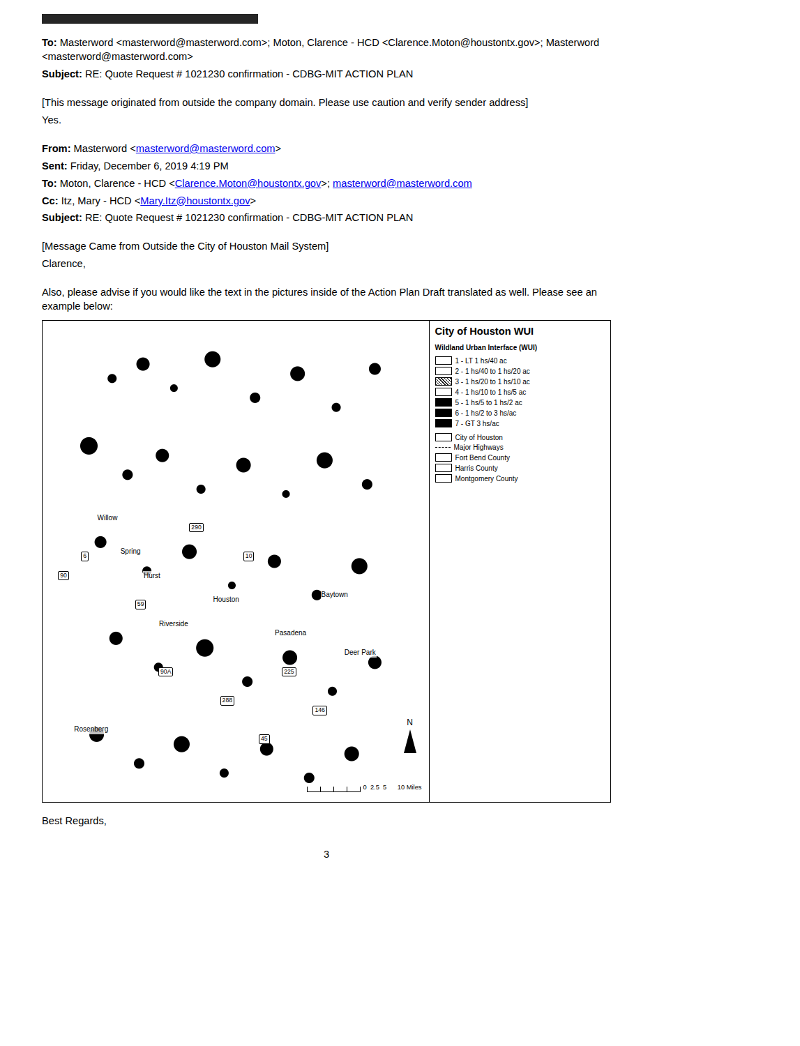To: Masterword <masterword@masterword.com>; Moton, Clarence - HCD <Clarence.Moton@houstontx.gov>; Masterword <masterword@masterword.com>
Subject: RE: Quote Request # 1021230 confirmation - CDBG-MIT ACTION PLAN
[This message originated from outside the company domain. Please use caution and verify sender address]
Yes.
From: Masterword <masterword@masterword.com>
Sent: Friday, December 6, 2019 4:19 PM
To: Moton, Clarence - HCD <Clarence.Moton@houstontx.gov>; masterword@masterword.com
Cc: Itz, Mary - HCD <Mary.Itz@houstontx.gov>
Subject: RE: Quote Request # 1021230 confirmation - CDBG-MIT ACTION PLAN
[Message Came from Outside the City of Houston Mail System]
Clarence,
Also, please advise if you would like the text in the pictures inside of the Action Plan Draft translated as well. Please see an example below:
Willow Spring Hurst Houston Baytown Pasadena Riverside Rosenberg Deer Park 290 10 6 90 59 90A 288 225 146 45
N
0 2.5 5 10 Miles
City of Houston WUI
Wildland Urban Interface (WUI)
1 - LT 1 hs/40 ac
2 - 1 hs/40 to 1 hs/20 ac
3 - 1 hs/20 to 1 hs/10 ac
4 - 1 hs/10 to 1 hs/5 ac
5 - 1 hs/5 to 1 hs/2 ac
6 - 1 hs/2 to 3 hs/ac
7 - GT 3 hs/ac
City of Houston
Major Highways
Fort Bend County
Harris County
Montgomery County
Best Regards,
3